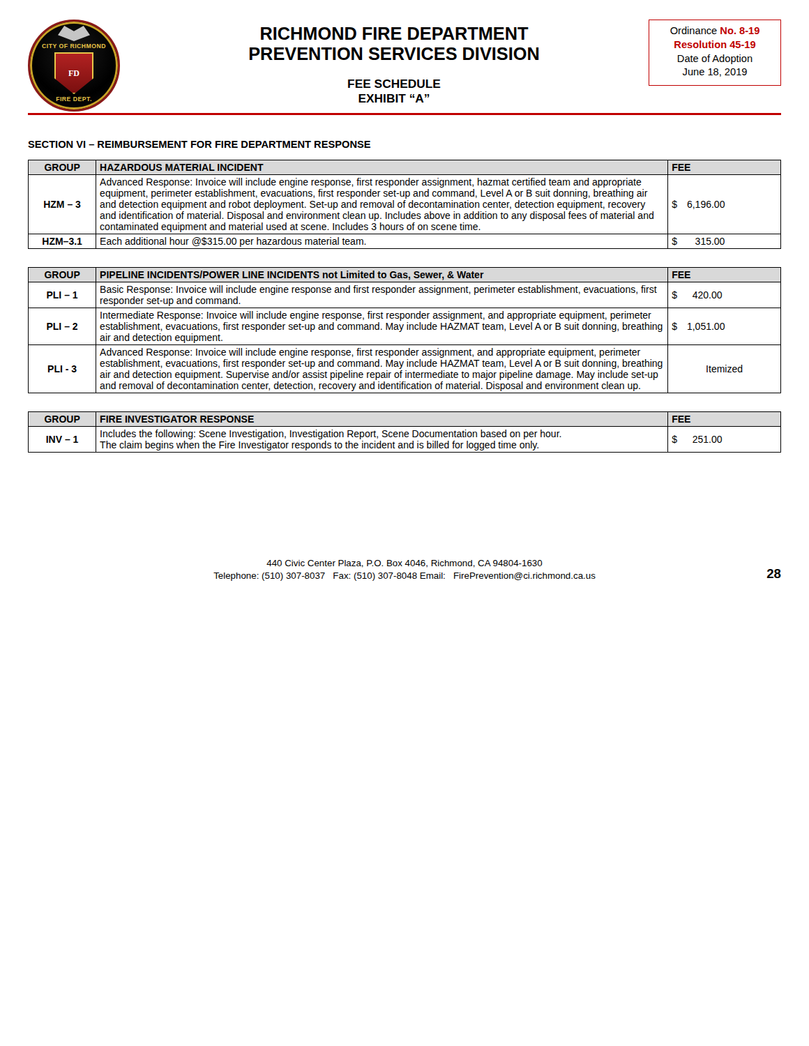CITY OF RICHMOND
FD
FIRE DEPT.
Ordinance No. 8-19
Resolution 45-19
Date of Adoption
June 18, 2019
RICHMOND FIRE DEPARTMENT
PREVENTION SERVICES DIVISION
FEE SCHEDULE
EXHIBIT “A”
SECTION VI – REIMBURSEMENT FOR FIRE DEPARTMENT RESPONSE
| GROUP | HAZARDOUS MATERIAL INCIDENT | FEE |
| --- | --- | --- |
| HZM – 3 | Advanced Response: Invoice will include engine response, first responder assignment, hazmat certified team and appropriate equipment, perimeter establishment, evacuations, first responder set-up and command, Level A or B suit donning, breathing air and detection equipment and robot deployment. Set-up and removal of decontamination center, detection equipment, recovery and identification of material. Disposal and environment clean up. Includes above in addition to any disposal fees of material and contaminated equipment and material used at scene. Includes 3 hours of on scene time. | $ 6,196.00 |
| HZM–3.1 | Each additional hour @$315.00 per hazardous material team. | $ 315.00 |
| GROUP | PIPELINE INCIDENTS/POWER LINE INCIDENTS not Limited to Gas, Sewer, & Water | FEE |
| --- | --- | --- |
| PLI – 1 | Basic Response: Invoice will include engine response and first responder assignment, perimeter establishment, evacuations, first responder set-up and command. | $ 420.00 |
| PLI – 2 | Intermediate Response: Invoice will include engine response, first responder assignment, and appropriate equipment, perimeter establishment, evacuations, first responder set-up and command. May include HAZMAT team, Level A or B suit donning, breathing air and detection equipment. | $ 1,051.00 |
| PLI - 3 | Advanced Response: Invoice will include engine response, first responder assignment, and appropriate equipment, perimeter establishment, evacuations, first responder set-up and command. May include HAZMAT team, Level A or B suit donning, breathing air and detection equipment. Supervise and/or assist pipeline repair of intermediate to major pipeline damage. May include set-up and removal of decontamination center, detection, recovery and identification of material. Disposal and environment clean up. | Itemized |
| GROUP | FIRE INVESTIGATOR RESPONSE | FEE |
| --- | --- | --- |
| INV – 1 | Includes the following: Scene Investigation, Investigation Report, Scene Documentation based on per hour. The claim begins when the Fire Investigator responds to the incident and is billed for logged time only. | $ 251.00 |
440 Civic Center Plaza, P.O. Box 4046, Richmond, CA 94804-1630
Telephone: (510) 307-8037 Fax: (510) 307-8048 Email: FirePrevention@ci.richmond.ca.us 28